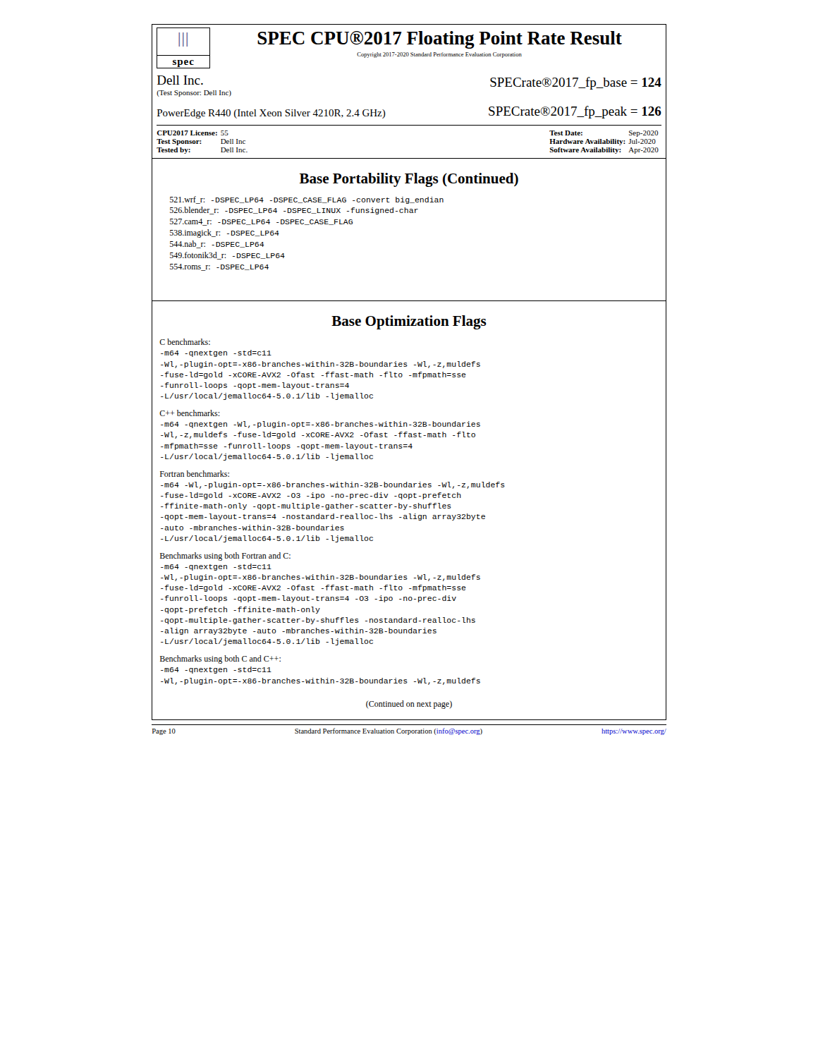|||
spec
SPEC CPU®2017 Floating Point Rate Result
Copyright 2017-2020 Standard Performance Evaluation Corporation
Dell Inc.
(Test Sponsor: Dell Inc)
SPECrate®2017_fp_base = 124
PowerEdge R440 (Intel Xeon Silver 4210R, 2.4 GHz)
SPECrate®2017_fp_peak = 126
| CPU2017 License: | 55 |
| Test Sponsor: | Dell Inc |
| Tested by: | Dell Inc. |
| Test Date: | Sep-2020 |
| Hardware Availability: | Jul-2020 |
| Software Availability: | Apr-2020 |
Base Portability Flags (Continued)
521.wrf_r: -DSPEC_LP64 -DSPEC_CASE_FLAG -convert big_endian 526.blender_r: -DSPEC_LP64 -DSPEC_LINUX -funsigned-char 527.cam4_r: -DSPEC_LP64 -DSPEC_CASE_FLAG 538.imagick_r: -DSPEC_LP64 544.nab_r: -DSPEC_LP64 549.fotonik3d_r: -DSPEC_LP64 554.roms_r: -DSPEC_LP64
Base Optimization Flags
C benchmarks:
-m64 -qnextgen -std=c11 -Wl,-plugin-opt=-x86-branches-within-32B-boundaries -Wl,-z,muldefs -fuse-ld=gold -xCORE-AVX2 -Ofast -ffast-math -flto -mfpmath=sse -funroll-loops -qopt-mem-layout-trans=4 -L/usr/local/jemalloc64-5.0.1/lib -ljemalloc
C++ benchmarks:
-m64 -qnextgen -Wl,-plugin-opt=-x86-branches-within-32B-boundaries -Wl,-z,muldefs -fuse-ld=gold -xCORE-AVX2 -Ofast -ffast-math -flto -mfpmath=sse -funroll-loops -qopt-mem-layout-trans=4 -L/usr/local/jemalloc64-5.0.1/lib -ljemalloc
Fortran benchmarks:
-m64 -Wl,-plugin-opt=-x86-branches-within-32B-boundaries -Wl,-z,muldefs -fuse-ld=gold -xCORE-AVX2 -O3 -ipo -no-prec-div -qopt-prefetch -ffinite-math-only -qopt-multiple-gather-scatter-by-shuffles -qopt-mem-layout-trans=4 -nostandard-realloc-lhs -align array32byte -auto -mbranches-within-32B-boundaries -L/usr/local/jemalloc64-5.0.1/lib -ljemalloc
Benchmarks using both Fortran and C:
-m64 -qnextgen -std=c11 -Wl,-plugin-opt=-x86-branches-within-32B-boundaries -Wl,-z,muldefs -fuse-ld=gold -xCORE-AVX2 -Ofast -ffast-math -flto -mfpmath=sse -funroll-loops -qopt-mem-layout-trans=4 -O3 -ipo -no-prec-div -qopt-prefetch -ffinite-math-only -qopt-multiple-gather-scatter-by-shuffles -nostandard-realloc-lhs -align array32byte -auto -mbranches-within-32B-boundaries -L/usr/local/jemalloc64-5.0.1/lib -ljemalloc
Benchmarks using both C and C++:
-m64 -qnextgen -std=c11 -Wl,-plugin-opt=-x86-branches-within-32B-boundaries -Wl,-z,muldefs
(Continued on next page)
Page 10
Standard Performance Evaluation Corporation (info@spec.org)
https://www.spec.org/